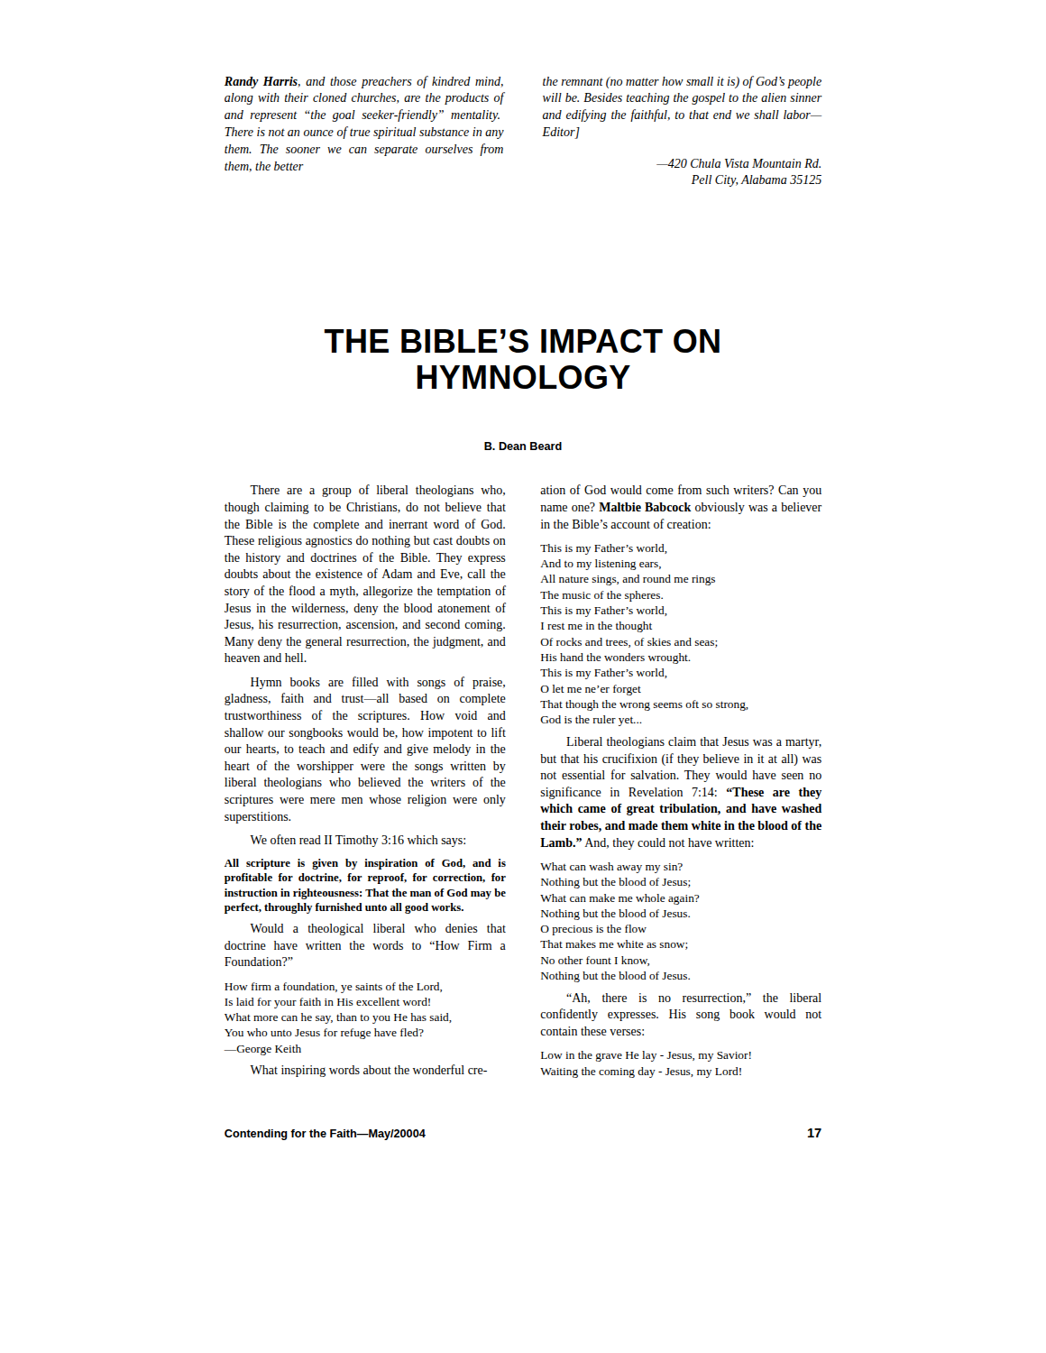Randy Harris, and those preachers of kindred mind, along with their cloned churches, are the products of and represent “the goal seeker-friendly” mentality. There is not an ounce of true spiritual substance in any them. The sooner we can separate ourselves from them, the better
the remnant (no matter how small it is) of God’s people will be. Besides teaching the gospel to the alien sinner and edifying the faithful, to that end we shall labor—Editor]
—420 Chula Vista Mountain Rd.
Pell City, Alabama 35125
THE BIBLE’S IMPACT ON HYMNOLOGY
B. Dean Beard
There are a group of liberal theologians who, though claiming to be Christians, do not believe that the Bible is the complete and inerrant word of God. These religious agnostics do nothing but cast doubts on the history and doctrines of the Bible. They express doubts about the existence of Adam and Eve, call the story of the flood a myth, allegorize the temptation of Jesus in the wilderness, deny the blood atonement of Jesus, his resurrection, ascension, and second coming. Many deny the general resurrection, the judgment, and heaven and hell.
Hymn books are filled with songs of praise, gladness, faith and trust—all based on complete trustworthiness of the scriptures. How void and shallow our songbooks would be, how impotent to lift our hearts, to teach and edify and give melody in the heart of the worshipper were the songs written by liberal theologians who believed the writers of the scriptures were mere men whose religion were only superstitions.
We often read II Timothy 3:16 which says:
All scripture is given by inspiration of God, and is profitable for doctrine, for reproof, for correction, for instruction in righteousness: That the man of God may be perfect, throughly furnished unto all good works.
Would a theological liberal who denies that doctrine have written the words to “How Firm a Foundation?”
How firm a foundation, ye saints of the Lord,
Is laid for your faith in His excellent word!
What more can he say, than to you He has said,
You who unto Jesus for refuge have fled?
—George Keith
What inspiring words about the wonderful cre-
ation of God would come from such writers? Can you name one? Maltbie Babcock obviously was a believer in the Bible’s account of creation:
This is my Father’s world,
And to my listening ears,
All nature sings, and round me rings
The music of the spheres.
This is my Father’s world,
I rest me in the thought
Of rocks and trees, of skies and seas;
His hand the wonders wrought.
This is my Father’s world,
O let me ne’er forget
That though the wrong seems oft so strong,
God is the ruler yet...
Liberal theologians claim that Jesus was a martyr, but that his crucifixion (if they believe in it at all) was not essential for salvation. They would have seen no significance in Revelation 7:14: “These are they which came of great tribulation, and have washed their robes, and made them white in the blood of the Lamb.” And, they could not have written:
What can wash away my sin?
Nothing but the blood of Jesus;
What can make me whole again?
Nothing but the blood of Jesus.
O precious is the flow
That makes me white as snow;
No other fount I know,
Nothing but the blood of Jesus.
“Ah, there is no resurrection,” the liberal confidently expresses. His song book would not contain these verses:
Low in the grave He lay - Jesus, my Savior!
Waiting the coming day - Jesus, my Lord!
Contending for the Faith—May/20004
17